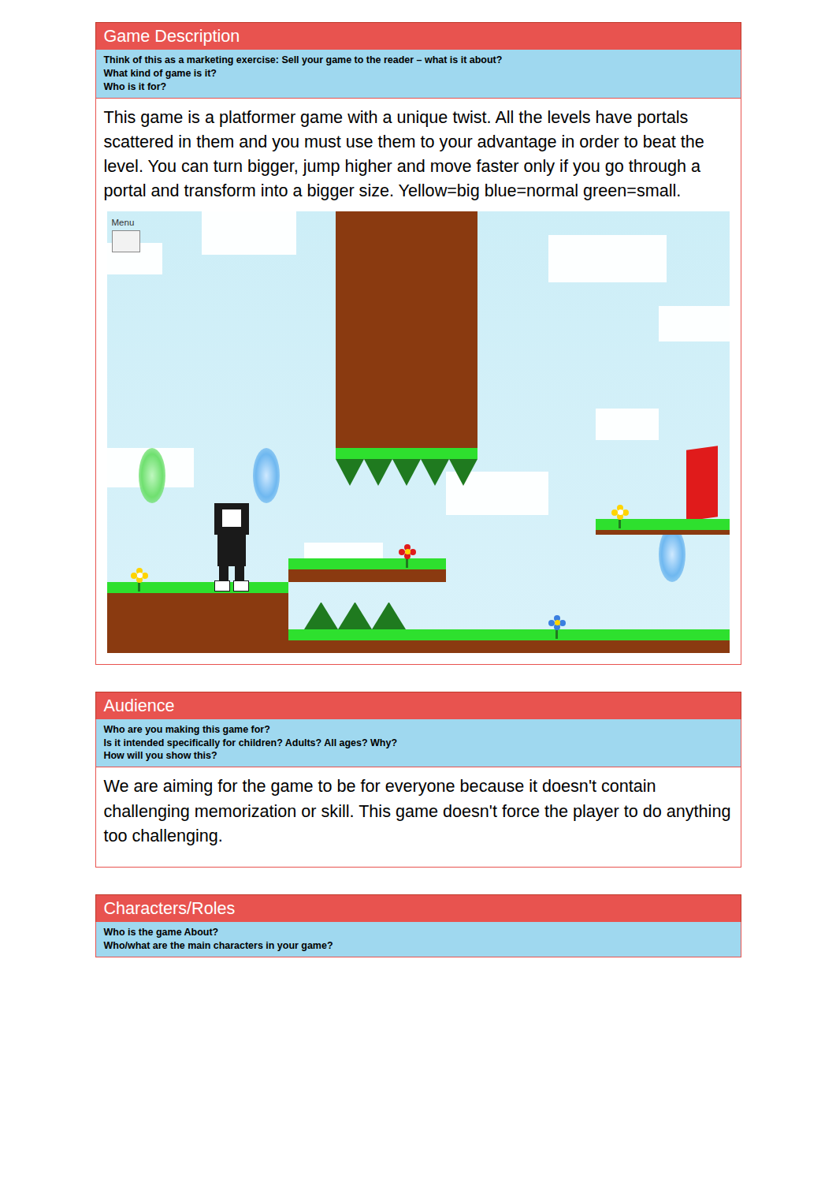Game Description
Think of this as a marketing exercise: Sell your game to the reader – what is it about?
What kind of game is it?
Who is it for?
This game is a platformer game with a unique twist. All the levels have portals scattered in them and you must use them to your advantage in order to beat the level. You can turn bigger, jump higher and move faster only if you go through a portal and transform into a bigger size. Yellow=big blue=normal green=small.
Menu
Audience
Who are you making this game for?
Is it intended specifically for children? Adults? All ages? Why?
How will you show this?
We are aiming for the game to be for everyone because it doesn't contain challenging memorization or skill. This game doesn't force the player to do anything too challenging.
Characters/Roles
Who is the game About?
Who/what are the main characters in your game?